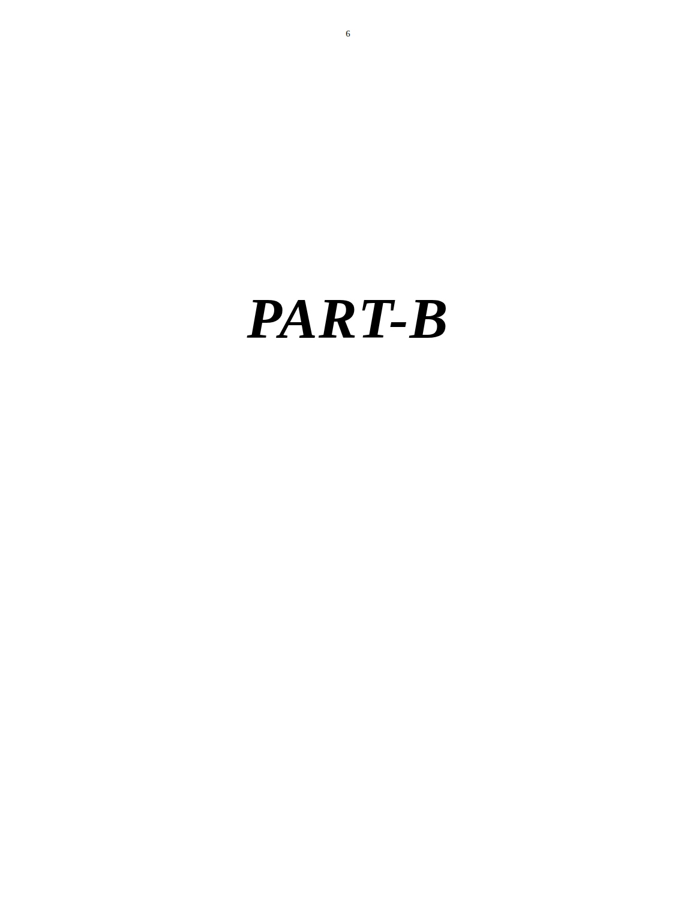6
PART-B